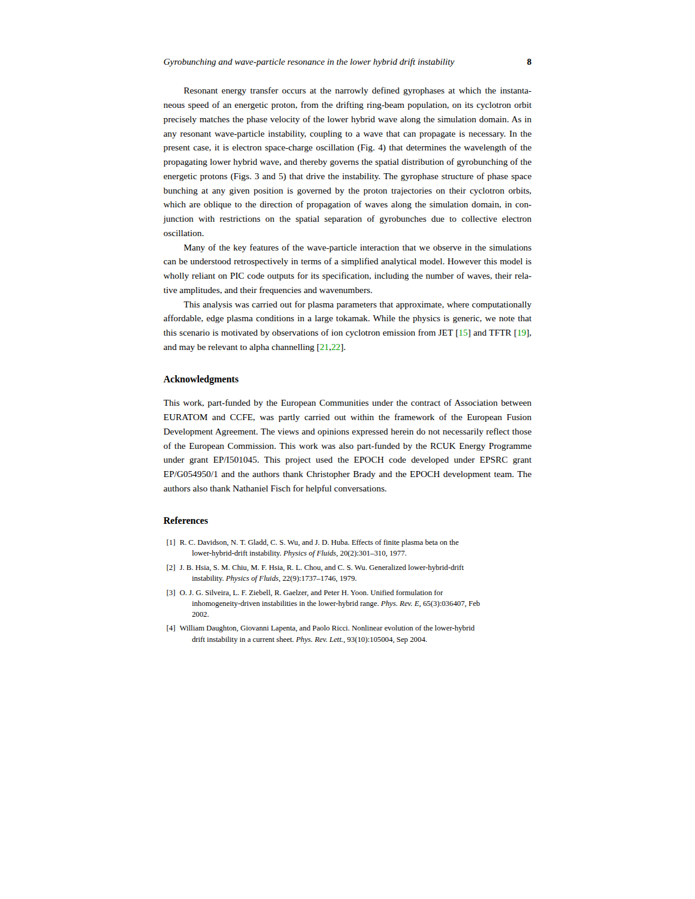Gyrobunching and wave-particle resonance in the lower hybrid drift instability 8
Resonant energy transfer occurs at the narrowly defined gyrophases at which the instantaneous speed of an energetic proton, from the drifting ring-beam population, on its cyclotron orbit precisely matches the phase velocity of the lower hybrid wave along the simulation domain. As in any resonant wave-particle instability, coupling to a wave that can propagate is necessary. In the present case, it is electron space-charge oscillation (Fig. 4) that determines the wavelength of the propagating lower hybrid wave, and thereby governs the spatial distribution of gyrobunching of the energetic protons (Figs. 3 and 5) that drive the instability. The gyrophase structure of phase space bunching at any given position is governed by the proton trajectories on their cyclotron orbits, which are oblique to the direction of propagation of waves along the simulation domain, in conjunction with restrictions on the spatial separation of gyrobunches due to collective electron oscillation.
Many of the key features of the wave-particle interaction that we observe in the simulations can be understood retrospectively in terms of a simplified analytical model. However this model is wholly reliant on PIC code outputs for its specification, including the number of waves, their relative amplitudes, and their frequencies and wavenumbers.
This analysis was carried out for plasma parameters that approximate, where computationally affordable, edge plasma conditions in a large tokamak. While the physics is generic, we note that this scenario is motivated by observations of ion cyclotron emission from JET [15] and TFTR [19], and may be relevant to alpha channelling [21,22].
Acknowledgments
This work, part-funded by the European Communities under the contract of Association between EURATOM and CCFE, was partly carried out within the framework of the European Fusion Development Agreement. The views and opinions expressed herein do not necessarily reflect those of the European Commission. This work was also part-funded by the RCUK Energy Programme under grant EP/I501045. This project used the EPOCH code developed under EPSRC grant EP/G054950/1 and the authors thank Christopher Brady and the EPOCH development team. The authors also thank Nathaniel Fisch for helpful conversations.
References
[1]
R. C. Davidson, N. T. Gladd, C. S. Wu, and J. D. Huba. Effects of finite plasma beta on the lower-hybrid-drift instability. Physics of Fluids, 20(2):301–310, 1977.
[2]
J. B. Hsia, S. M. Chiu, M. F. Hsia, R. L. Chou, and C. S. Wu. Generalized lower-hybrid-drift instability. Physics of Fluids, 22(9):1737–1746, 1979.
[3]
O. J. G. Silveira, L. F. Ziebell, R. Gaelzer, and Peter H. Yoon. Unified formulation for inhomogeneity-driven instabilities in the lower-hybrid range. Phys. Rev. E, 65(3):036407, Feb 2002.
[4]
William Daughton, Giovanni Lapenta, and Paolo Ricci. Nonlinear evolution of the lower-hybrid drift instability in a current sheet. Phys. Rev. Lett., 93(10):105004, Sep 2004.